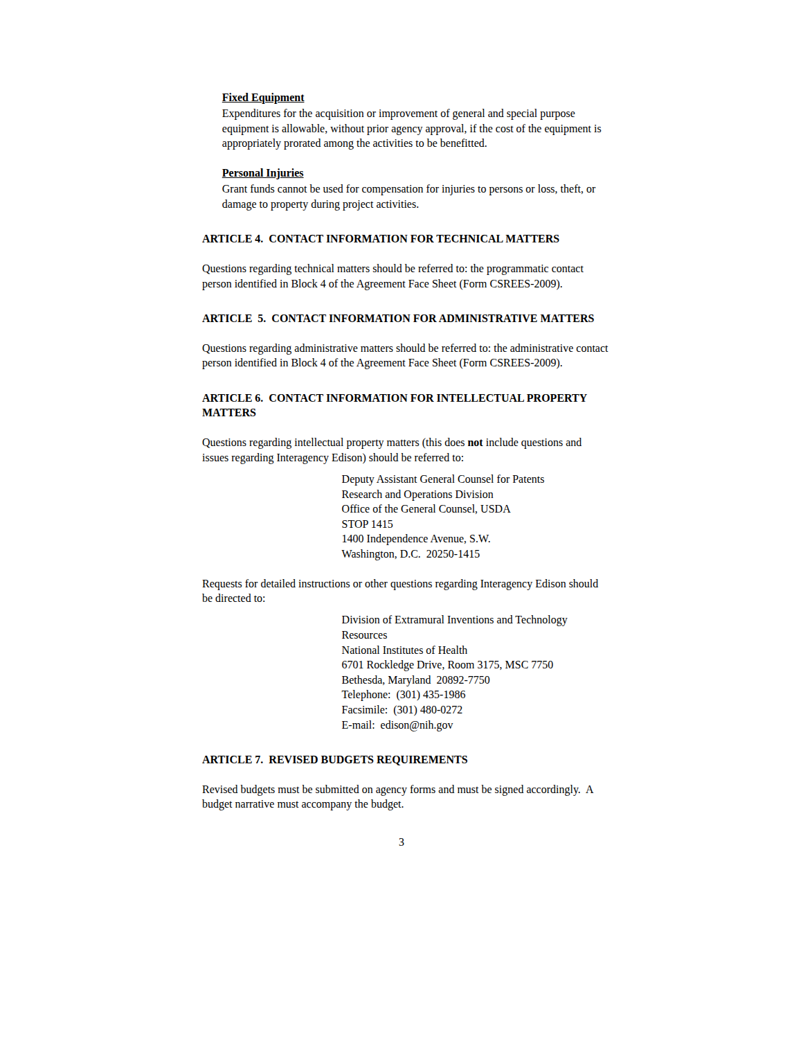Fixed Equipment
Expenditures for the acquisition or improvement of general and special purpose equipment is allowable, without prior agency approval, if the cost of the equipment is appropriately prorated among the activities to be benefitted.
Personal Injuries
Grant funds cannot be used for compensation for injuries to persons or loss, theft, or damage to property during project activities.
ARTICLE 4. CONTACT INFORMATION FOR TECHNICAL MATTERS
Questions regarding technical matters should be referred to: the programmatic contact person identified in Block 4 of the Agreement Face Sheet (Form CSREES-2009).
ARTICLE 5. CONTACT INFORMATION FOR ADMINISTRATIVE MATTERS
Questions regarding administrative matters should be referred to: the administrative contact person identified in Block 4 of the Agreement Face Sheet (Form CSREES-2009).
ARTICLE 6. CONTACT INFORMATION FOR INTELLECTUAL PROPERTY MATTERS
Questions regarding intellectual property matters (this does not include questions and issues regarding Interagency Edison) should be referred to:
Deputy Assistant General Counsel for Patents
Research and Operations Division
Office of the General Counsel, USDA
STOP 1415
1400 Independence Avenue, S.W.
Washington, D.C. 20250-1415
Requests for detailed instructions or other questions regarding Interagency Edison should be directed to:
Division of Extramural Inventions and Technology Resources
National Institutes of Health
6701 Rockledge Drive, Room 3175, MSC 7750
Bethesda, Maryland 20892-7750
Telephone: (301) 435-1986
Facsimile: (301) 480-0272
E-mail: edison@nih.gov
ARTICLE 7. REVISED BUDGETS REQUIREMENTS
Revised budgets must be submitted on agency forms and must be signed accordingly. A budget narrative must accompany the budget.
3